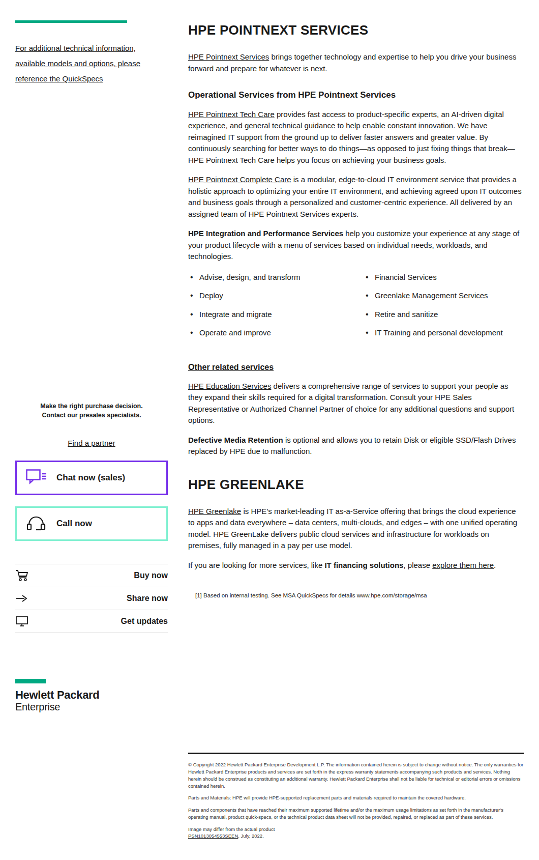For additional technical information, available models and options, please reference the QuickSpecs
Make the right purchase decision.
Contact our presales specialists.
Find a partner
Chat now (sales) Call now
Buy now
Share now
Get updates
Hewlett Packard Enterprise
HPE POINTNEXT SERVICES
HPE Pointnext Services brings together technology and expertise to help you drive your business forward and prepare for whatever is next.
Operational Services from HPE Pointnext Services
HPE Pointnext Tech Care provides fast access to product-specific experts, an AI-driven digital experience, and general technical guidance to help enable constant innovation. We have reimagined IT support from the ground up to deliver faster answers and greater value. By continuously searching for better ways to do things—as opposed to just fixing things that break—HPE Pointnext Tech Care helps you focus on achieving your business goals.
HPE Pointnext Complete Care is a modular, edge-to-cloud IT environment service that provides a holistic approach to optimizing your entire IT environment, and achieving agreed upon IT outcomes and business goals through a personalized and customer-centric experience. All delivered by an assigned team of HPE Pointnext Services experts.
HPE Integration and Performance Services help you customize your experience at any stage of your product lifecycle with a menu of services based on individual needs, workloads, and technologies.
Advise, design, and transform
Deploy
Integrate and migrate
Operate and improve
Financial Services
Greenlake Management Services
Retire and sanitize
IT Training and personal development
Other related services
HPE Education Services delivers a comprehensive range of services to support your people as they expand their skills required for a digital transformation. Consult your HPE Sales Representative or Authorized Channel Partner of choice for any additional questions and support options.
Defective Media Retention is optional and allows you to retain Disk or eligible SSD/Flash Drives replaced by HPE due to malfunction.
HPE GREENLAKE
HPE Greenlake is HPE’s market-leading IT as-a-Service offering that brings the cloud experience to apps and data everywhere – data centers, multi-clouds, and edges – with one unified operating model. HPE GreenLake delivers public cloud services and infrastructure for workloads on premises, fully managed in a pay per use model.
If you are looking for more services, like IT financing solutions, please explore them here.
[1] Based on internal testing. See MSA QuickSpecs for details www.hpe.com/storage/msa
© Copyright 2022 Hewlett Packard Enterprise Development L.P. The information contained herein is subject to change without notice. The only warranties for Hewlett Packard Enterprise products and services are set forth in the express warranty statements accompanying such products and services. Nothing herein should be construed as constituting an additional warranty. Hewlett Packard Enterprise shall not be liable for technical or editorial errors or omissions contained herein.
Parts and Materials: HPE will provide HPE-supported replacement parts and materials required to maintain the covered hardware.
Parts and components that have reached their maximum supported lifetime and/or the maximum usage limitations as set forth in the manufacturer’s operating manual, product quick-specs, or the technical product data sheet will not be provided, repaired, or replaced as part of these services.
Image may differ from the actual product
PSN1013054553SEEN, July, 2022.